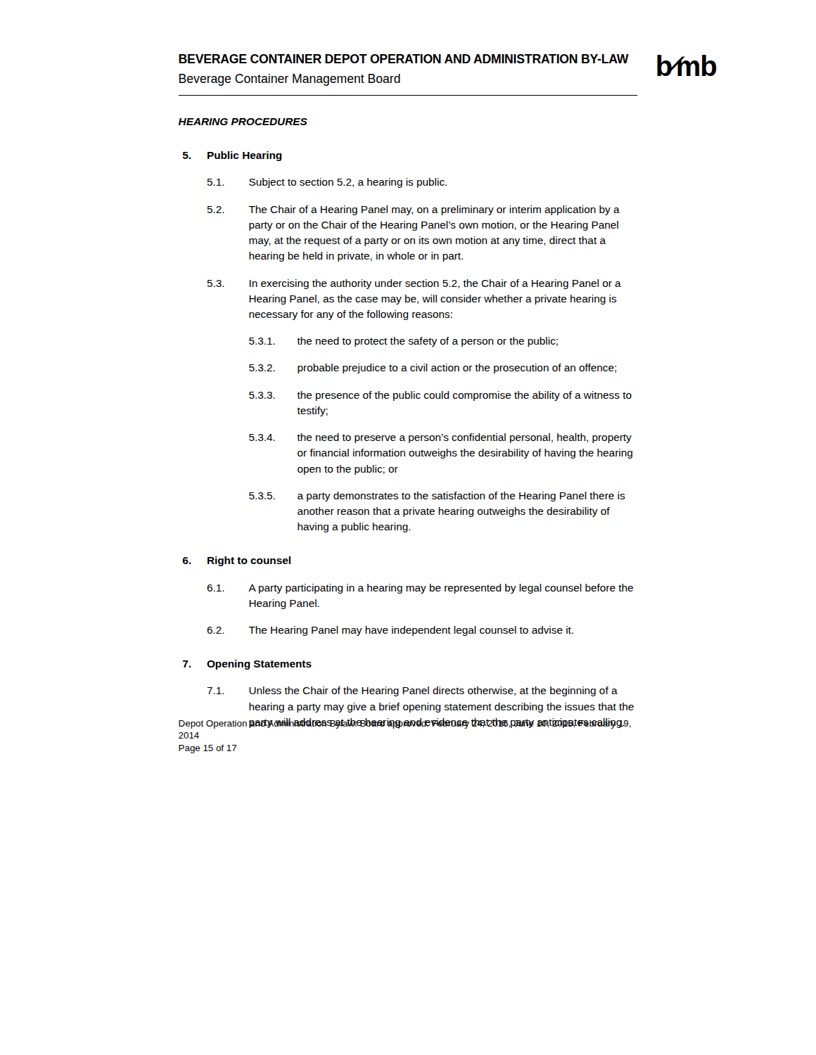BEVERAGE CONTAINER DEPOT OPERATION AND ADMINISTRATION BY-LAW
Beverage Container Management Board
b∕mb
HEARING PROCEDURES
5. Public Hearing
5.1. Subject to section 5.2, a hearing is public.
5.2. The Chair of a Hearing Panel may, on a preliminary or interim application by a party or on the Chair of the Hearing Panel’s own motion, or the Hearing Panel may, at the request of a party or on its own motion at any time, direct that a hearing be held in private, in whole or in part.
5.3. In exercising the authority under section 5.2, the Chair of a Hearing Panel or a Hearing Panel, as the case may be, will consider whether a private hearing is necessary for any of the following reasons:
5.3.1. the need to protect the safety of a person or the public;
5.3.2. probable prejudice to a civil action or the prosecution of an offence;
5.3.3. the presence of the public could compromise the ability of a witness to testify;
5.3.4. the need to preserve a person’s confidential personal, health, property or financial information outweighs the desirability of having the hearing open to the public; or
5.3.5. a party demonstrates to the satisfaction of the Hearing Panel there is another reason that a private hearing outweighs the desirability of having a public hearing.
6. Right to counsel
6.1. A party participating in a hearing may be represented by legal counsel before the Hearing Panel.
6.2. The Hearing Panel may have independent legal counsel to advise it.
7. Opening Statements
7.1. Unless the Chair of the Hearing Panel directs otherwise, at the beginning of a hearing a party may give a brief opening statement describing the issues that the party will address at the hearing and evidence that the party anticipates calling.
Depot Operation and Administration Bylaw: Board approved: February 24, 2016, June 10, 2015, February 19, 2014
Page 15 of 17